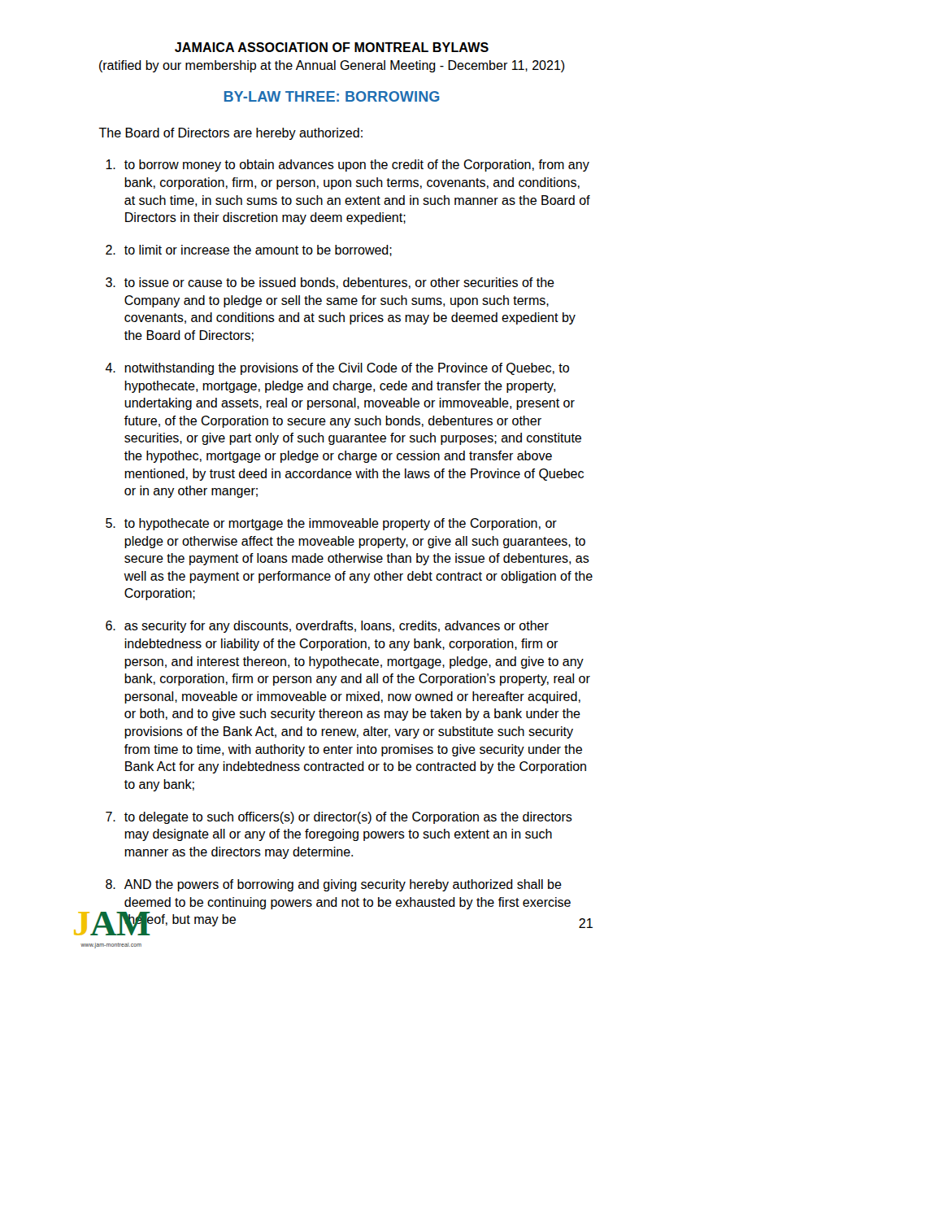JAMAICA ASSOCIATION OF MONTREAL BYLAWS
(ratified by our membership at the Annual General Meeting - December 11, 2021)
BY-LAW THREE: BORROWING
The Board of Directors are hereby authorized:
to borrow money to obtain advances upon the credit of the Corporation, from any bank, corporation, firm, or person, upon such terms, covenants, and conditions, at such time, in such sums to such an extent and in such manner as the Board of Directors in their discretion may deem expedient;
to limit or increase the amount to be borrowed;
to issue or cause to be issued bonds, debentures, or other securities of the Company and to pledge or sell the same for such sums, upon such terms, covenants, and conditions and at such prices as may be deemed expedient by the Board of Directors;
notwithstanding the provisions of the Civil Code of the Province of Quebec, to hypothecate, mortgage, pledge and charge, cede and transfer the property, undertaking and assets, real or personal, moveable or immoveable, present or future, of the Corporation to secure any such bonds, debentures or other securities, or give part only of such guarantee for such purposes; and constitute the hypothec, mortgage or pledge or charge or cession and transfer above mentioned, by trust deed in accordance with the laws of the Province of Quebec or in any other manger;
to hypothecate or mortgage the immoveable property of the Corporation, or pledge or otherwise affect the moveable property, or give all such guarantees, to secure the payment of loans made otherwise than by the issue of debentures, as well as the payment or performance of any other debt contract or obligation of the Corporation;
as security for any discounts, overdrafts, loans, credits, advances or other indebtedness or liability of the Corporation, to any bank, corporation, firm or person, and interest thereon, to hypothecate, mortgage, pledge, and give to any bank, corporation, firm or person any and all of the Corporation’s property, real or personal, moveable or immoveable or mixed, now owned or hereafter acquired, or both, and to give such security thereon as may be taken by a bank under the provisions of the Bank Act, and to renew, alter, vary or substitute such security from time to time, with authority to enter into promises to give security under the Bank Act for any indebtedness contracted or to be contracted by the Corporation to any bank;
to delegate to such officers(s) or director(s) of the Corporation as the directors may designate all or any of the foregoing powers to such extent an in such manner as the directors may determine.
AND the powers of borrowing and giving security hereby authorized shall be deemed to be continuing powers and not to be exhausted by the first exercise thereof, but may be
JAM www.jam-montreal.com
21